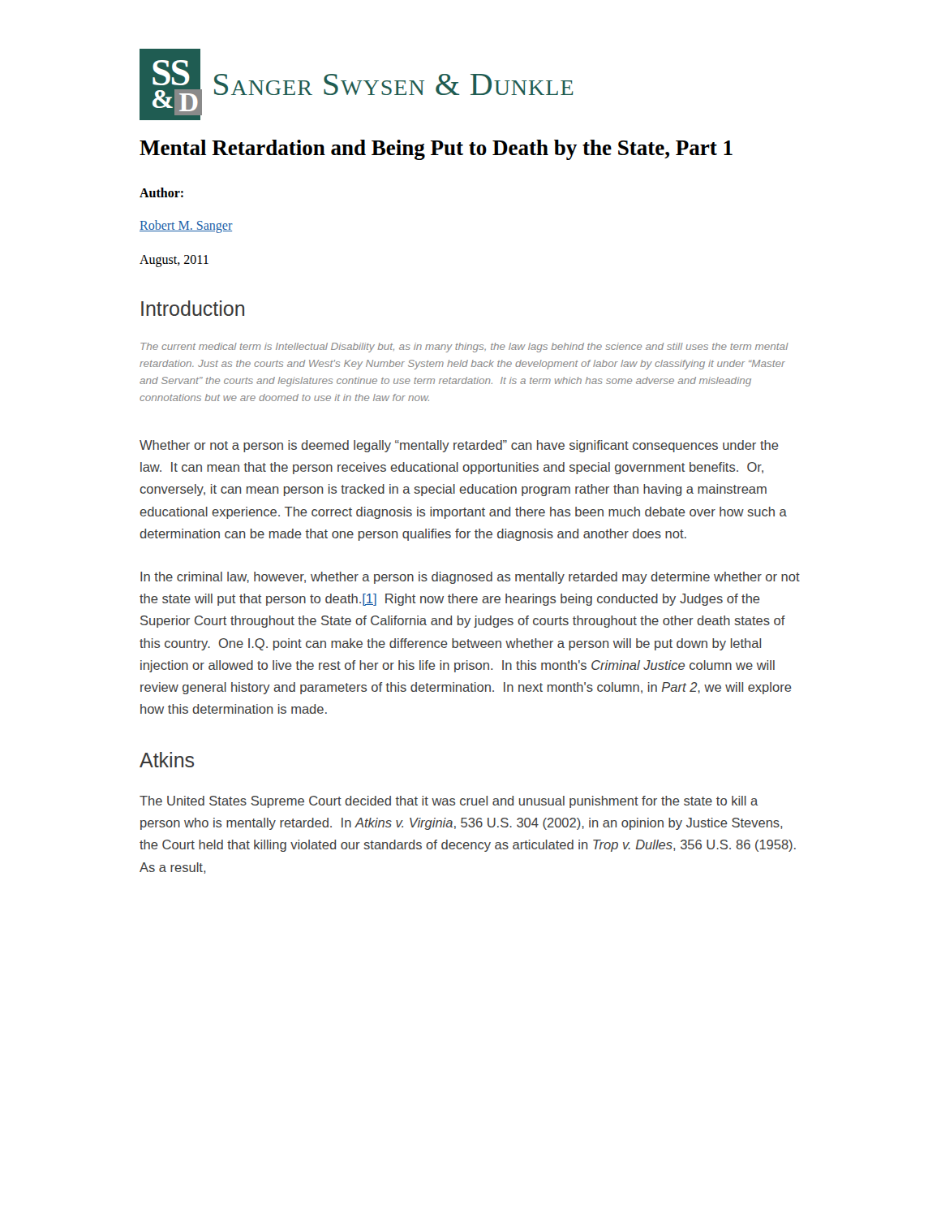SS & D
Sanger Swysen & Dunkle
Mental Retardation and Being Put to Death by the State, Part 1
Author:
Robert M. Sanger
August, 2011
Introduction
The current medical term is Intellectual Disability but, as in many things, the law lags behind the science and still uses the term mental retardation. Just as the courts and West's Key Number System held back the development of labor law by classifying it under “Master and Servant” the courts and legislatures continue to use term retardation. It is a term which has some adverse and misleading connotations but we are doomed to use it in the law for now.
Whether or not a person is deemed legally “mentally retarded” can have significant consequences under the law. It can mean that the person receives educational opportunities and special government benefits. Or, conversely, it can mean person is tracked in a special education program rather than having a mainstream educational experience. The correct diagnosis is important and there has been much debate over how such a determination can be made that one person qualifies for the diagnosis and another does not.
In the criminal law, however, whether a person is diagnosed as mentally retarded may determine whether or not the state will put that person to death.[1] Right now there are hearings being conducted by Judges of the Superior Court throughout the State of California and by judges of courts throughout the other death states of this country. One I.Q. point can make the difference between whether a person will be put down by lethal injection or allowed to live the rest of her or his life in prison. In this month's Criminal Justice column we will review general history and parameters of this determination. In next month's column, in Part 2, we will explore how this determination is made.
Atkins
The United States Supreme Court decided that it was cruel and unusual punishment for the state to kill a person who is mentally retarded. In Atkins v. Virginia, 536 U.S. 304 (2002), in an opinion by Justice Stevens, the Court held that killing violated our standards of decency as articulated in Trop v. Dulles, 356 U.S. 86 (1958). As a result,